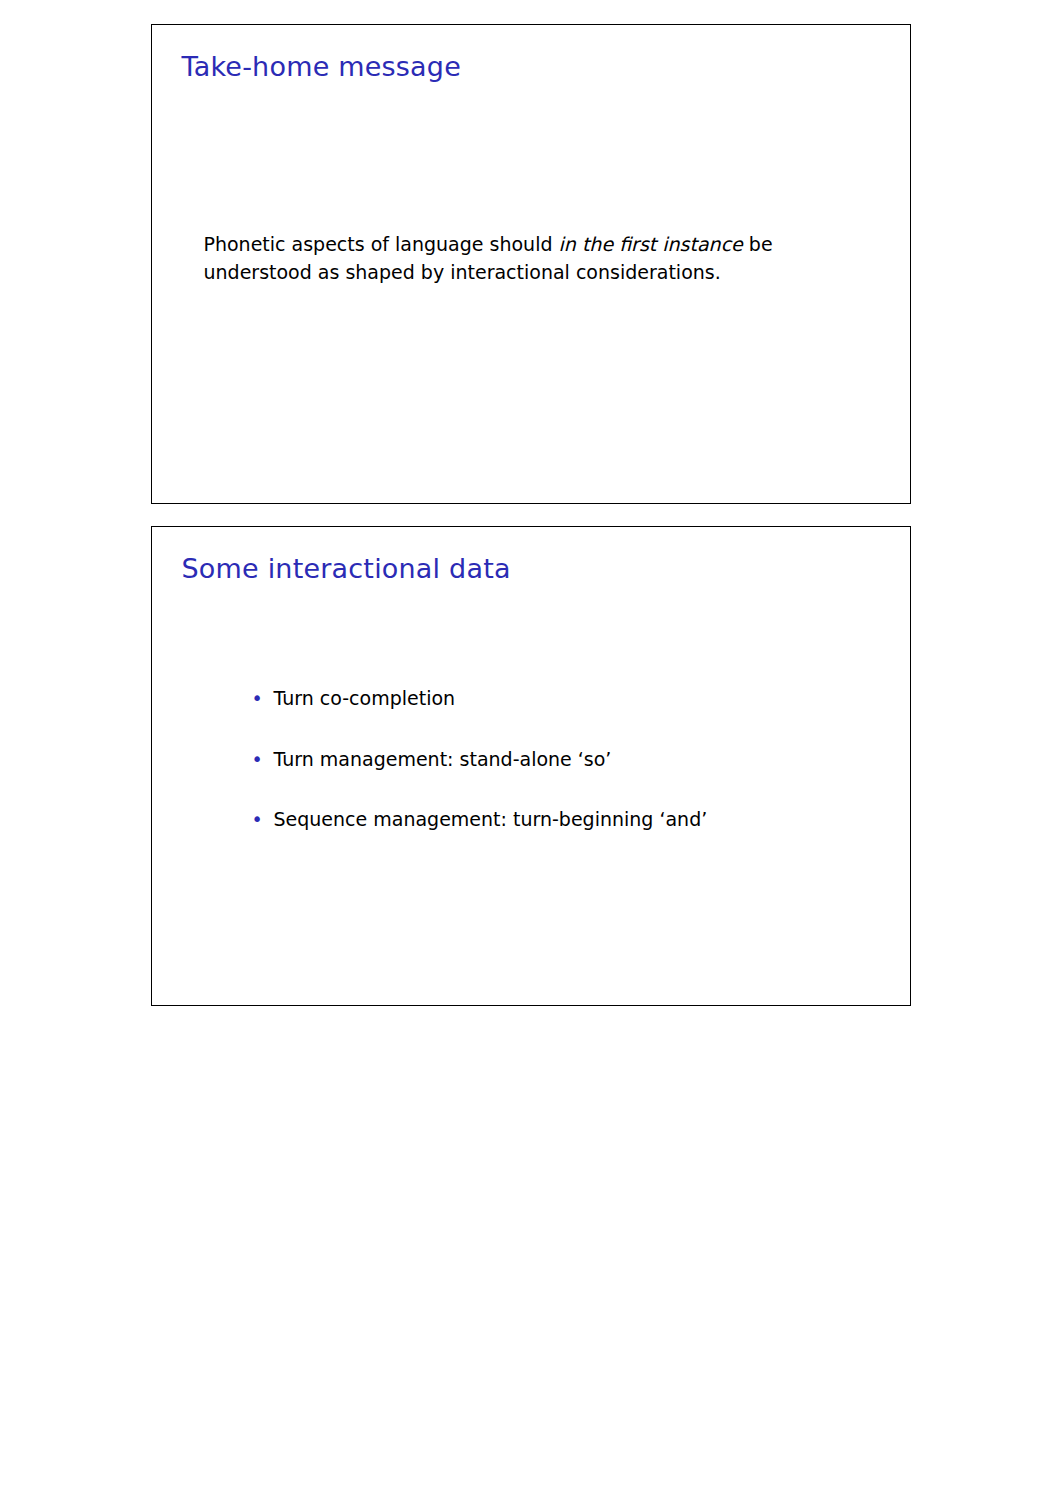Take-home message
Phonetic aspects of language should in the first instance be understood as shaped by interactional considerations.
Some interactional data
Turn co-completion
Turn management: stand-alone ‘so’
Sequence management: turn-beginning ‘and’